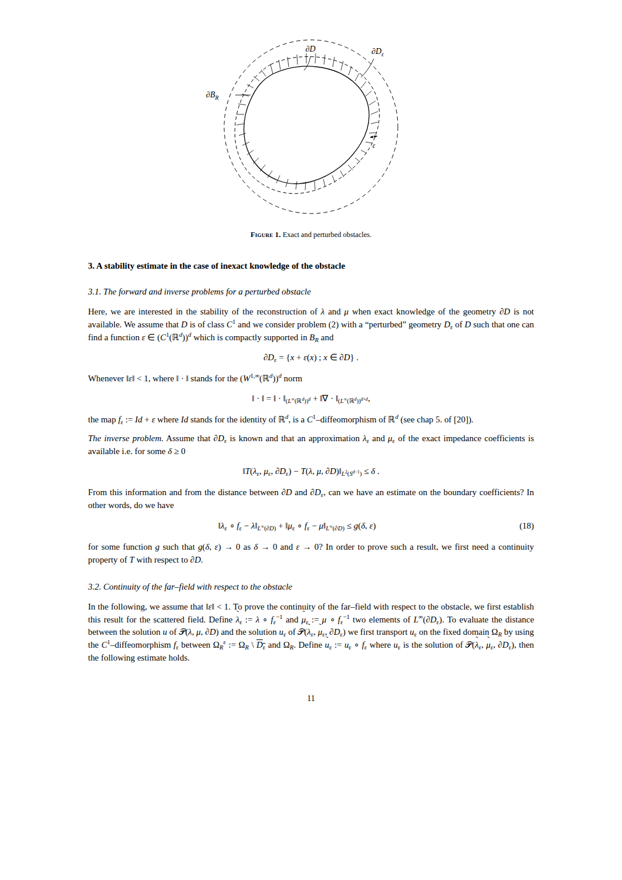ε ∂BR ∂D ∂Dε
Figure 1. Exact and perturbed obstacles.
3. A stability estimate in the case of inexact knowledge of the obstacle
3.1. The forward and inverse problems for a perturbed obstacle
Here, we are interested in the stability of the reconstruction of λ and μ when exact knowledge of the geometry ∂D is not available. We assume that D is of class C1 and we consider problem (2) with a “perturbed” geometry Dε of D such that one can find a function ε ∈ (C1(ℝd))d which is compactly supported in BR and
∂Dε = {x + ε(x) ; x ∈ ∂D} .
Whenever ‖ε‖ < 1, where ‖ · ‖ stands for the (W1,∞(ℝd))d norm
‖ · ‖ = ‖ · ‖(L∞(ℝd))d + ‖∇ · ‖(L∞(ℝd))d×d,
the map fε := Id + ε where Id stands for the identity of ℝd, is a C1–diffeomorphism of ℝd (see chap 5. of [20]).
The inverse problem. Assume that ∂Dε is known and that an approximation λε and με of the exact impedance coefficients is available i.e. for some δ ≥ 0
‖T(λε, με, ∂Dε) − T(λ, μ, ∂D)‖L2(Sd−1) ≤ δ .
From this information and from the distance between ∂D and ∂Dε, can we have an estimate on the boundary coefficients? In other words, do we have
‖λε ∘ fε − λ‖L∞(∂D) + ‖με ∘ fε − μ‖L∞(∂D) ≤ g(δ, ε)
(18)
for some function g such that g(δ, ε) → 0 as δ → 0 and ε → 0? In order to prove such a result, we first need a continuity property of T with respect to ∂D.
3.2. Continuity of the far–field with respect to the obstacle
In the following, we assume that ‖ε‖ < 1. To prove the continuity of the far–field with respect to the obstacle, we first establish this result for the scattered field. Define ˜λε := λ ∘ fε−1 and ˜με := μ ∘ fε−1 two elements of L∞(∂Dε). To evaluate the distance between the solution u of 𝒫(λ, μ, ∂D) and the solution uε of 𝒫(˜λε, ˜με, ∂Dε) we first transport uε on the fixed domain ΩR by using the C1–diffeomorphism fε between ΩRε := ΩR \ Dε and ΩR. Define ˜uε := uε ∘ fε where uε is the solution of 𝒫(˜λε, ˜με, ∂Dε), then the following estimate holds.
11